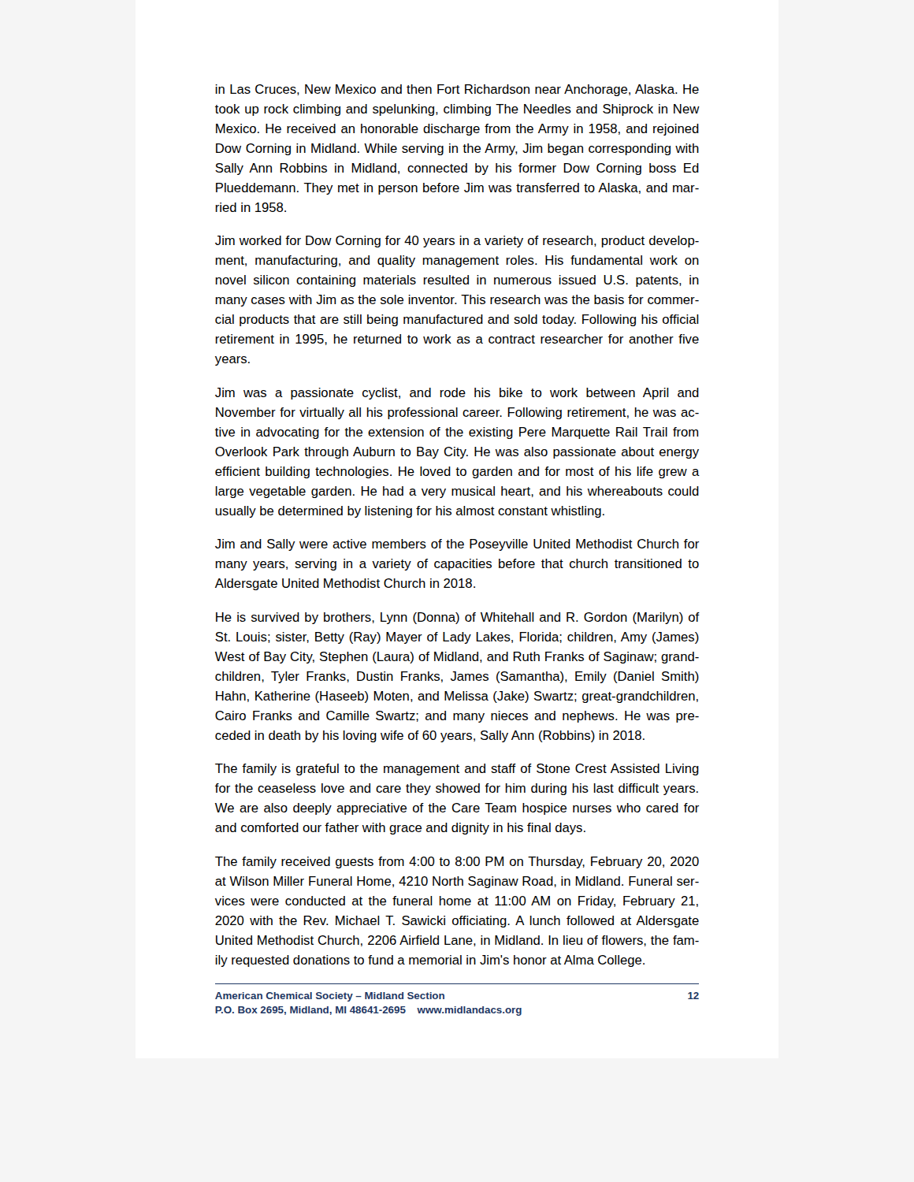in Las Cruces, New Mexico and then Fort Richardson near Anchorage, Alaska. He took up rock climbing and spelunking, climbing The Needles and Shiprock in New Mexico. He received an honorable discharge from the Army in 1958, and rejoined Dow Corning in Midland. While serving in the Army, Jim began corresponding with Sally Ann Robbins in Midland, connected by his former Dow Corning boss Ed Plueddemann. They met in person before Jim was transferred to Alaska, and married in 1958.
Jim worked for Dow Corning for 40 years in a variety of research, product development, manufacturing, and quality management roles. His fundamental work on novel silicon containing materials resulted in numerous issued U.S. patents, in many cases with Jim as the sole inventor. This research was the basis for commercial products that are still being manufactured and sold today. Following his official retirement in 1995, he returned to work as a contract researcher for another five years.
Jim was a passionate cyclist, and rode his bike to work between April and November for virtually all his professional career. Following retirement, he was active in advocating for the extension of the existing Pere Marquette Rail Trail from Overlook Park through Auburn to Bay City. He was also passionate about energy efficient building technologies. He loved to garden and for most of his life grew a large vegetable garden. He had a very musical heart, and his whereabouts could usually be determined by listening for his almost constant whistling.
Jim and Sally were active members of the Poseyville United Methodist Church for many years, serving in a variety of capacities before that church transitioned to Aldersgate United Methodist Church in 2018.
He is survived by brothers, Lynn (Donna) of Whitehall and R. Gordon (Marilyn) of St. Louis; sister, Betty (Ray) Mayer of Lady Lakes, Florida; children, Amy (James) West of Bay City, Stephen (Laura) of Midland, and Ruth Franks of Saginaw; grandchildren, Tyler Franks, Dustin Franks, James (Samantha), Emily (Daniel Smith) Hahn, Katherine (Haseeb) Moten, and Melissa (Jake) Swartz; great-grandchildren, Cairo Franks and Camille Swartz; and many nieces and nephews. He was preceded in death by his loving wife of 60 years, Sally Ann (Robbins) in 2018.
The family is grateful to the management and staff of Stone Crest Assisted Living for the ceaseless love and care they showed for him during his last difficult years. We are also deeply appreciative of the Care Team hospice nurses who cared for and comforted our father with grace and dignity in his final days.
The family received guests from 4:00 to 8:00 PM on Thursday, February 20, 2020 at Wilson Miller Funeral Home, 4210 North Saginaw Road, in Midland. Funeral services were conducted at the funeral home at 11:00 AM on Friday, February 21, 2020 with the Rev. Michael T. Sawicki officiating. A lunch followed at Aldersgate United Methodist Church, 2206 Airfield Lane, in Midland. In lieu of flowers, the family requested donations to fund a memorial in Jim's honor at Alma College.
American Chemical Society – Midland Section 12
P.O. Box 2695, Midland, MI 48641-2695 www.midlandacs.org